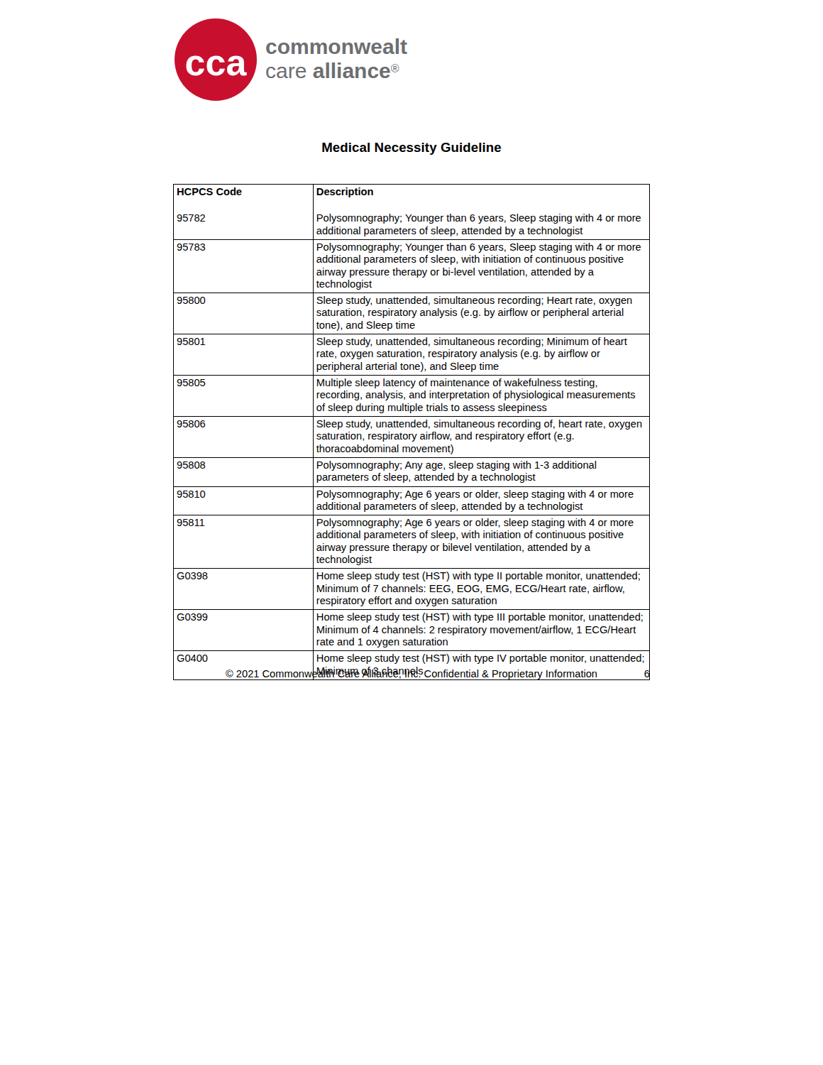cca commonwealth care alliance®
Medical Necessity Guideline
| HCPCS Code | Description |
| --- | --- |
| 95782 | Polysomnography; Younger than 6 years, Sleep staging with 4 or more additional parameters of sleep, attended by a technologist |
| 95783 | Polysomnography; Younger than 6 years, Sleep staging with 4 or more additional parameters of sleep, with initiation of continuous positive airway pressure therapy or bi-level ventilation, attended by a technologist |
| 95800 | Sleep study, unattended, simultaneous recording; Heart rate, oxygen saturation, respiratory analysis (e.g. by airflow or peripheral arterial tone), and Sleep time |
| 95801 | Sleep study, unattended, simultaneous recording; Minimum of heart rate, oxygen saturation, respiratory analysis (e.g. by airflow or peripheral arterial tone), and Sleep time |
| 95805 | Multiple sleep latency of maintenance of wakefulness testing, recording, analysis, and interpretation of physiological measurements of sleep during multiple trials to assess sleepiness |
| 95806 | Sleep study, unattended, simultaneous recording of, heart rate, oxygen saturation, respiratory airflow, and respiratory effort (e.g. thoracoabdominal movement) |
| 95808 | Polysomnography; Any age, sleep staging with 1-3 additional parameters of sleep, attended by a technologist |
| 95810 | Polysomnography; Age 6 years or older, sleep staging with 4 or more additional parameters of sleep, attended by a technologist |
| 95811 | Polysomnography; Age 6 years or older, sleep staging with 4 or more additional parameters of sleep, with initiation of continuous positive airway pressure therapy or bilevel ventilation, attended by a technologist |
| G0398 | Home sleep study test (HST) with type II portable monitor, unattended; Minimum of 7 channels: EEG, EOG, EMG, ECG/Heart rate, airflow, respiratory effort and oxygen saturation |
| G0399 | Home sleep study test (HST) with type III portable monitor, unattended; Minimum of 4 channels: 2 respiratory movement/airflow, 1 ECG/Heart rate and 1 oxygen saturation |
| G0400 | Home sleep study test (HST) with type IV portable monitor, unattended; Minimum of 3 channels |
© 2021 Commonwealth Care Alliance, Inc. Confidential & Proprietary Information
6